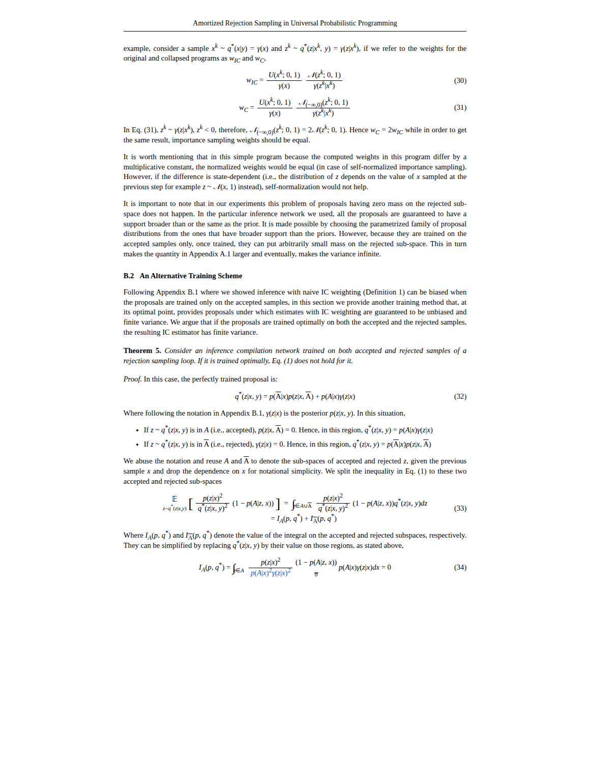Amortized Rejection Sampling in Universal Probabilistic Programming
example, consider a sample xk ~ q*(x|y) = γ(x) and zk ~ q*(z|xk, y) = γ(z|xk), if we refer to the weights for the original and collapsed programs as wIC and wC,
wIC = U(xk; 0, 1) γ(x) 𝒩(zk; 0, 1) γ(zk|xk) (30)
wC = U(xk; 0, 1) γ(x) 𝒩(−∞,0)(zk; 0, 1) γ(zk|xk) (31)
In Eq. (31), zk ~ γ(z|xk), zk < 0, therefore, 𝒩(−∞,0)(zk; 0, 1) = 2𝒩(zk; 0, 1). Hence wC = 2wIC while in order to get the same result, importance sampling weights should be equal.
It is worth mentioning that in this simple program because the computed weights in this program differ by a multiplicative constant, the normalized weights would be equal (in case of self-normalized importance sampling). However, if the difference is state-dependent (i.e., the distribution of z depends on the value of x sampled at the previous step for example z ~ 𝒩(x, 1) instead), self-normalization would not help.
It is important to note that in our experiments this problem of proposals having zero mass on the rejected sub-space does not happen. In the particular inference network we used, all the proposals are guaranteed to have a support broader than or the same as the prior. It is made possible by choosing the parametrized family of proposal distributions from the ones that have broader support than the priors. However, because they are trained on the accepted samples only, once trained, they can put arbitrarily small mass on the rejected sub-space. This in turn makes the quantity in Appendix A.1 larger and eventually, makes the variance infinite.
B.2 An Alternative Training Scheme
Following Appendix B.1 where we showed inference with naive IC weighting (Definition 1) can be biased when the proposals are trained only on the accepted samples, in this section we provide another training method that, at its optimal point, provides proposals under which estimates with IC weighting are guaranteed to be unbiased and finite variance. We argue that if the proposals are trained optimally on both the accepted and the rejected samples, the resulting IC estimator has finite variance.
Theorem 5. Consider an inference compilation network trained on both accepted and rejected samples of a rejection sampling loop. If it is trained optimally, Eq. (1) does not hold for it.
Proof. In this case, the perfectly trained proposal is:
q*(z|x, y) = p(A|x)p(z|x, A) + p(A|x)γ(z|x) (32)
Where following the notation in Appendix B.1, γ(z|x) is the posterior p(z|x, y). In this situation,
If z ~ q*(z|x, y) is in A (i.e., accepted), p(z|x, A) = 0. Hence, in this region, q*(z|x, y) = p(A|x)γ(z|x)
If z ~ q*(z|x, y) is in A (i.e., rejected), γ(z|x) = 0. Hence, in this region, q*(z|x, y) = p(A|x)p(z|x, A)
We abuse the notation and reuse A and A to denote the sub-spaces of accepted and rejected z, given the previous sample x and drop the dependence on x for notational simplicity. We split the inequality in Eq. (1) to these two accepted and rejected sub-spaces
𝔼z~q*(z|x,y) [ p(z|x)2 q*(z|x, y)2 (1 − p(A|z, x)) ] = ∫z∈A∪A p(z|x)2 q*(z|x, y)2 (1 − p(A|z, x))q*(z|x, y)dz
= IA(p, q*) + IA(p, q*) (33)
Where IA(p, q*) and IA(p, q*) denote the value of the integral on the accepted and rejected subspaces, respectively. They can be simplified by replacing q*(z|x, y) by their value on those regions, as stated above,
IA(p, q*) = ∫z∈A p(z|x)2 p(A|x)2γ(z|x)2 (1 − p(A|z, x)) ⏟ 0 p(A|x)γ(z|x)dx = 0 (34)